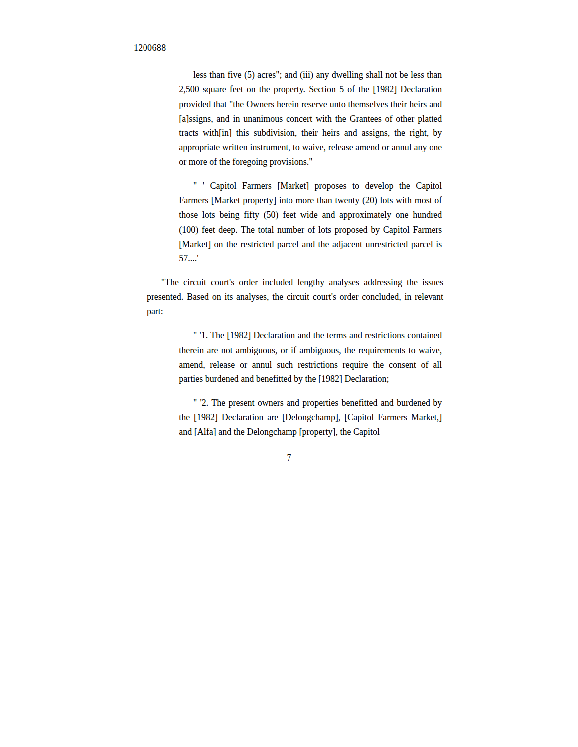1200688
less than five (5) acres"; and (iii) any dwelling shall not be less than 2,500 square feet on the property. Section 5 of the [1982] Declaration provided that "the Owners herein reserve unto themselves their heirs and [a]ssigns, and in unanimous concert with the Grantees of other platted tracts with[in] this subdivision, their heirs and assigns, the right, by appropriate written instrument, to waive, release amend or annul any one or more of the foregoing provisions."
" ' Capitol Farmers [Market] proposes to develop the Capitol Farmers [Market property] into more than twenty (20) lots with most of those lots being fifty (50) feet wide and approximately one hundred (100) feet deep. The total number of lots proposed by Capitol Farmers [Market] on the restricted parcel and the adjacent unrestricted parcel is 57....'
"The circuit court's order included lengthy analyses addressing the issues presented. Based on its analyses, the circuit court's order concluded, in relevant part:
" '1. The [1982] Declaration and the terms and restrictions contained therein are not ambiguous, or if ambiguous, the requirements to waive, amend, release or annul such restrictions require the consent of all parties burdened and benefitted by the [1982] Declaration;
" '2. The present owners and properties benefitted and burdened by the [1982] Declaration are [Delongchamp], [Capitol Farmers Market,] and [Alfa] and the Delongchamp [property], the Capitol
7